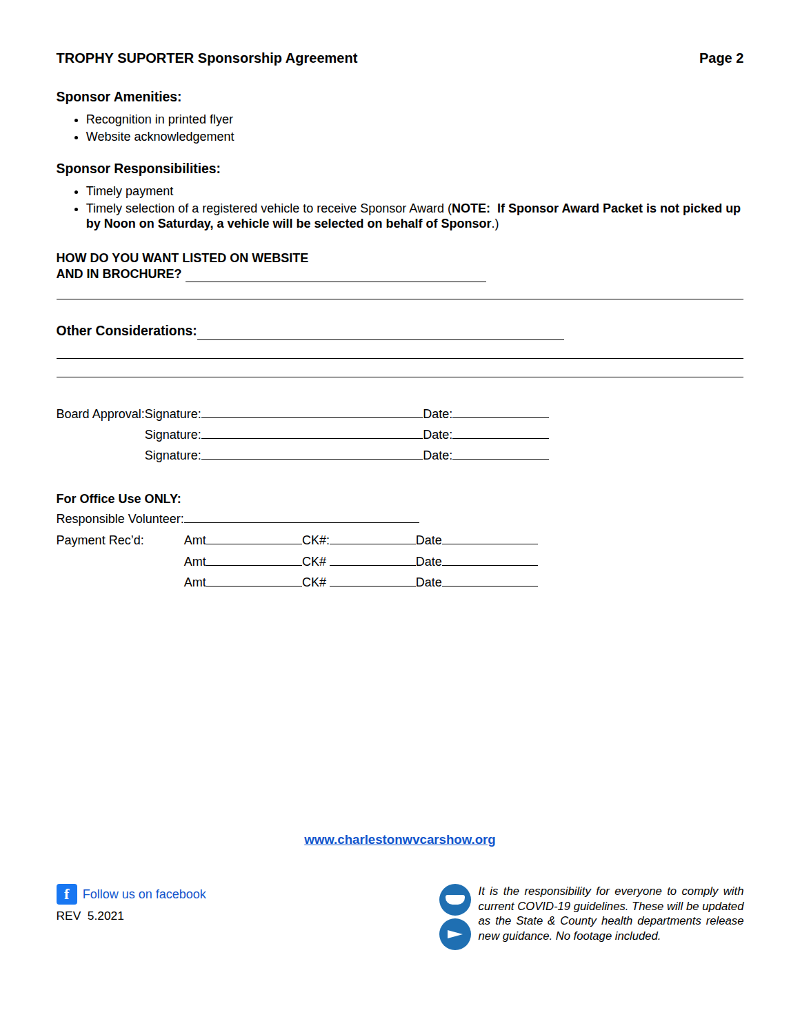TROPHY SUPORTER Sponsorship Agreement Page 2
Sponsor Amenities:
Recognition in printed flyer
Website acknowledgement
Sponsor Responsibilities:
Timely payment
Timely selection of a registered vehicle to receive Sponsor Award (NOTE: If Sponsor Award Packet is not picked up by Noon on Saturday, a vehicle will be selected on behalf of Sponsor.)
HOW DO YOU WANT LISTED ON WEBSITE
AND IN BROCHURE?
Other Con siderations:
| Board Approval: | Signature: | | Date: | |
| | Signature: | | Date: | |
| | Signature: | | Date: | |
For Office Use ONLY:
| Responsible Volunteer: | |
| Payment Rec’d: | Amt | | CK#: | | Date | |
| | Amt | | CK# | | Date | |
| | Amt | | CK# | | Date | |
www.charlestonwvcarshow.org
f Follow us on facebook
REV 5.2021
It is the responsibility for everyone to comply with current COVID-19 guidelines. These will be updated as the State & County health departments release new guidance. No footage included.